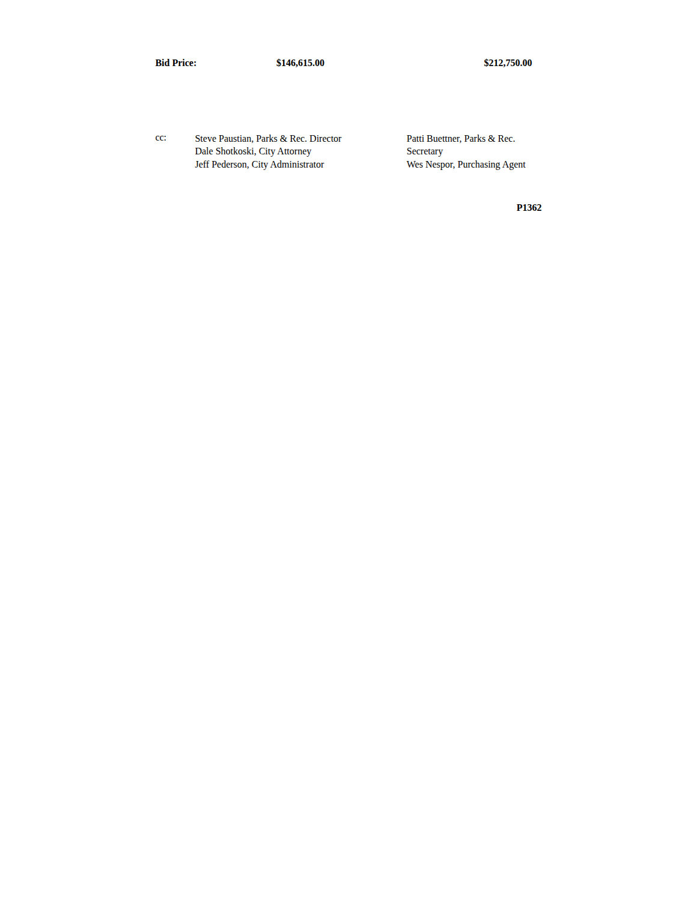Bid Price:
$146,615.00
$212,750.00
cc:
Steve Paustian, Parks & Rec. Director
Dale Shotkoski, City Attorney
Jeff Pederson, City Administrator
Patti Buettner, Parks & Rec. Secretary
Wes Nespor, Purchasing Agent
P1362